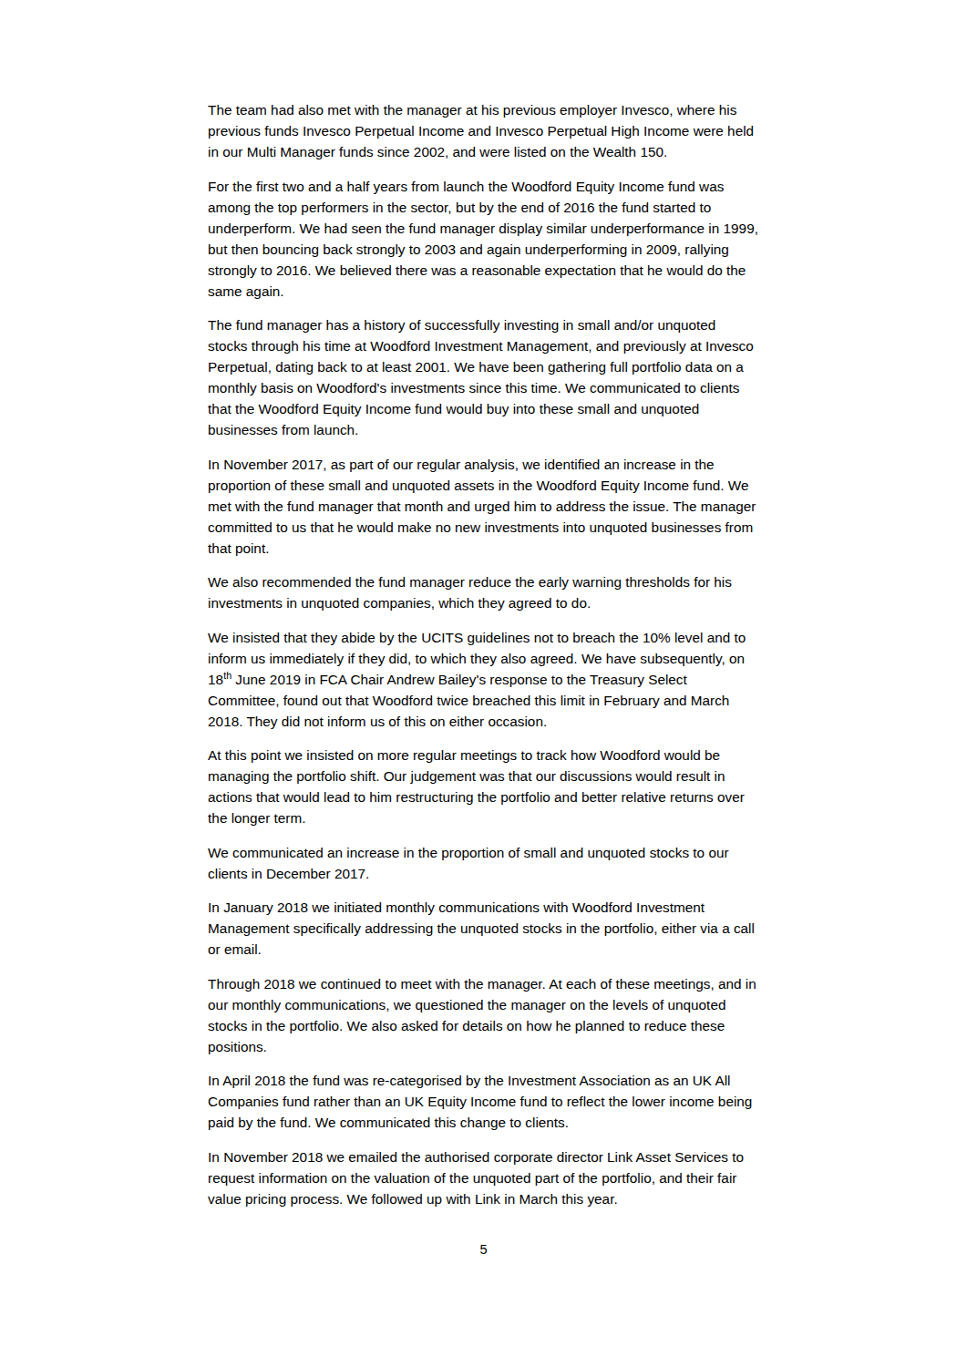The team had also met with the manager at his previous employer Invesco, where his previous funds Invesco Perpetual Income and Invesco Perpetual High Income were held in our Multi Manager funds since 2002, and were listed on the Wealth 150.
For the first two and a half years from launch the Woodford Equity Income fund was among the top performers in the sector, but by the end of 2016 the fund started to underperform. We had seen the fund manager display similar underperformance in 1999, but then bouncing back strongly to 2003 and again underperforming in 2009, rallying strongly to 2016. We believed there was a reasonable expectation that he would do the same again.
The fund manager has a history of successfully investing in small and/or unquoted stocks through his time at Woodford Investment Management, and previously at Invesco Perpetual, dating back to at least 2001. We have been gathering full portfolio data on a monthly basis on Woodford's investments since this time. We communicated to clients that the Woodford Equity Income fund would buy into these small and unquoted businesses from launch.
In November 2017, as part of our regular analysis, we identified an increase in the proportion of these small and unquoted assets in the Woodford Equity Income fund. We met with the fund manager that month and urged him to address the issue. The manager committed to us that he would make no new investments into unquoted businesses from that point.
We also recommended the fund manager reduce the early warning thresholds for his investments in unquoted companies, which they agreed to do.
We insisted that they abide by the UCITS guidelines not to breach the 10% level and to inform us immediately if they did, to which they also agreed. We have subsequently, on 18th June 2019 in FCA Chair Andrew Bailey's response to the Treasury Select Committee, found out that Woodford twice breached this limit in February and March 2018. They did not inform us of this on either occasion.
At this point we insisted on more regular meetings to track how Woodford would be managing the portfolio shift. Our judgement was that our discussions would result in actions that would lead to him restructuring the portfolio and better relative returns over the longer term.
We communicated an increase in the proportion of small and unquoted stocks to our clients in December 2017.
In January 2018 we initiated monthly communications with Woodford Investment Management specifically addressing the unquoted stocks in the portfolio, either via a call or email.
Through 2018 we continued to meet with the manager. At each of these meetings, and in our monthly communications, we questioned the manager on the levels of unquoted stocks in the portfolio. We also asked for details on how he planned to reduce these positions.
In April 2018 the fund was re-categorised by the Investment Association as an UK All Companies fund rather than an UK Equity Income fund to reflect the lower income being paid by the fund. We communicated this change to clients.
In November 2018 we emailed the authorised corporate director Link Asset Services to request information on the valuation of the unquoted part of the portfolio, and their fair value pricing process. We followed up with Link in March this year.
5